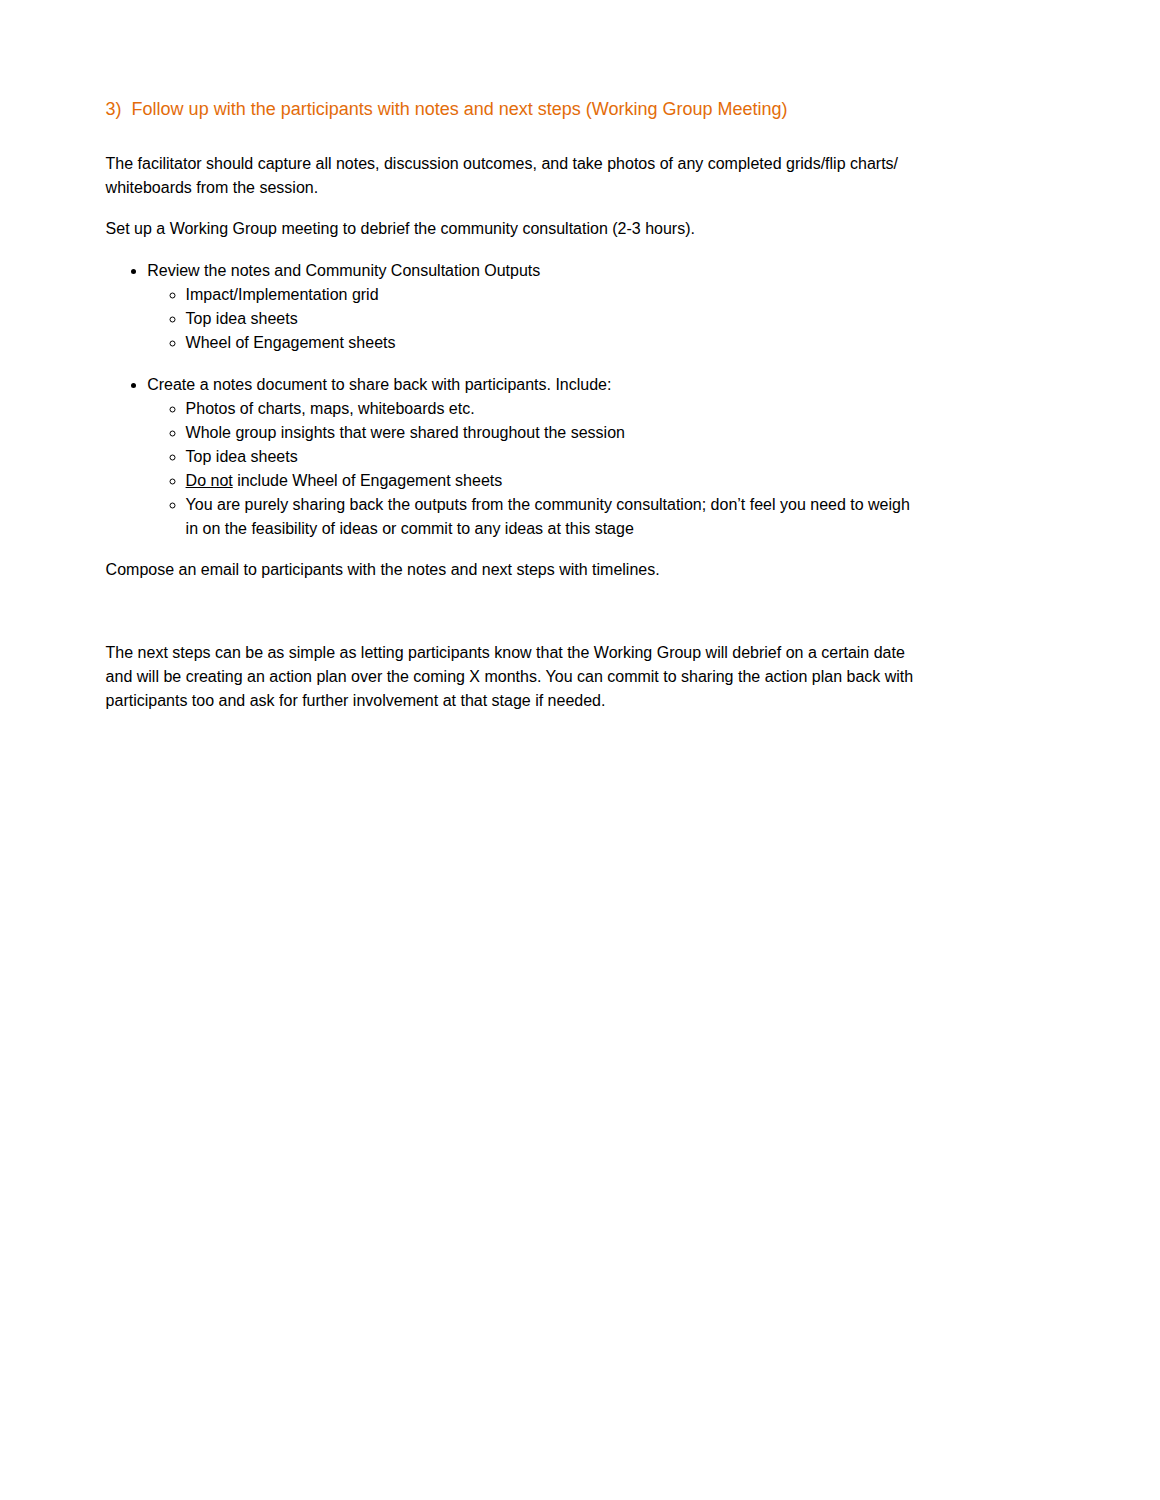3) Follow up with the participants with notes and next steps (Working Group Meeting)
The facilitator should capture all notes, discussion outcomes, and take photos of any completed grids/flip charts/ whiteboards from the session.
Set up a Working Group meeting to debrief the community consultation (2-3 hours).
Review the notes and Community Consultation Outputs
Impact/Implementation grid
Top idea sheets
Wheel of Engagement sheets
Create a notes document to share back with participants. Include:
Photos of charts, maps, whiteboards etc.
Whole group insights that were shared throughout the session
Top idea sheets
Do not include Wheel of Engagement sheets
You are purely sharing back the outputs from the community consultation; don’t feel you need to weigh in on the feasibility of ideas or commit to any ideas at this stage
Compose an email to participants with the notes and next steps with timelines.
The next steps can be as simple as letting participants know that the Working Group will debrief on a certain date and will be creating an action plan over the coming X months. You can commit to sharing the action plan back with participants too and ask for further involvement at that stage if needed.